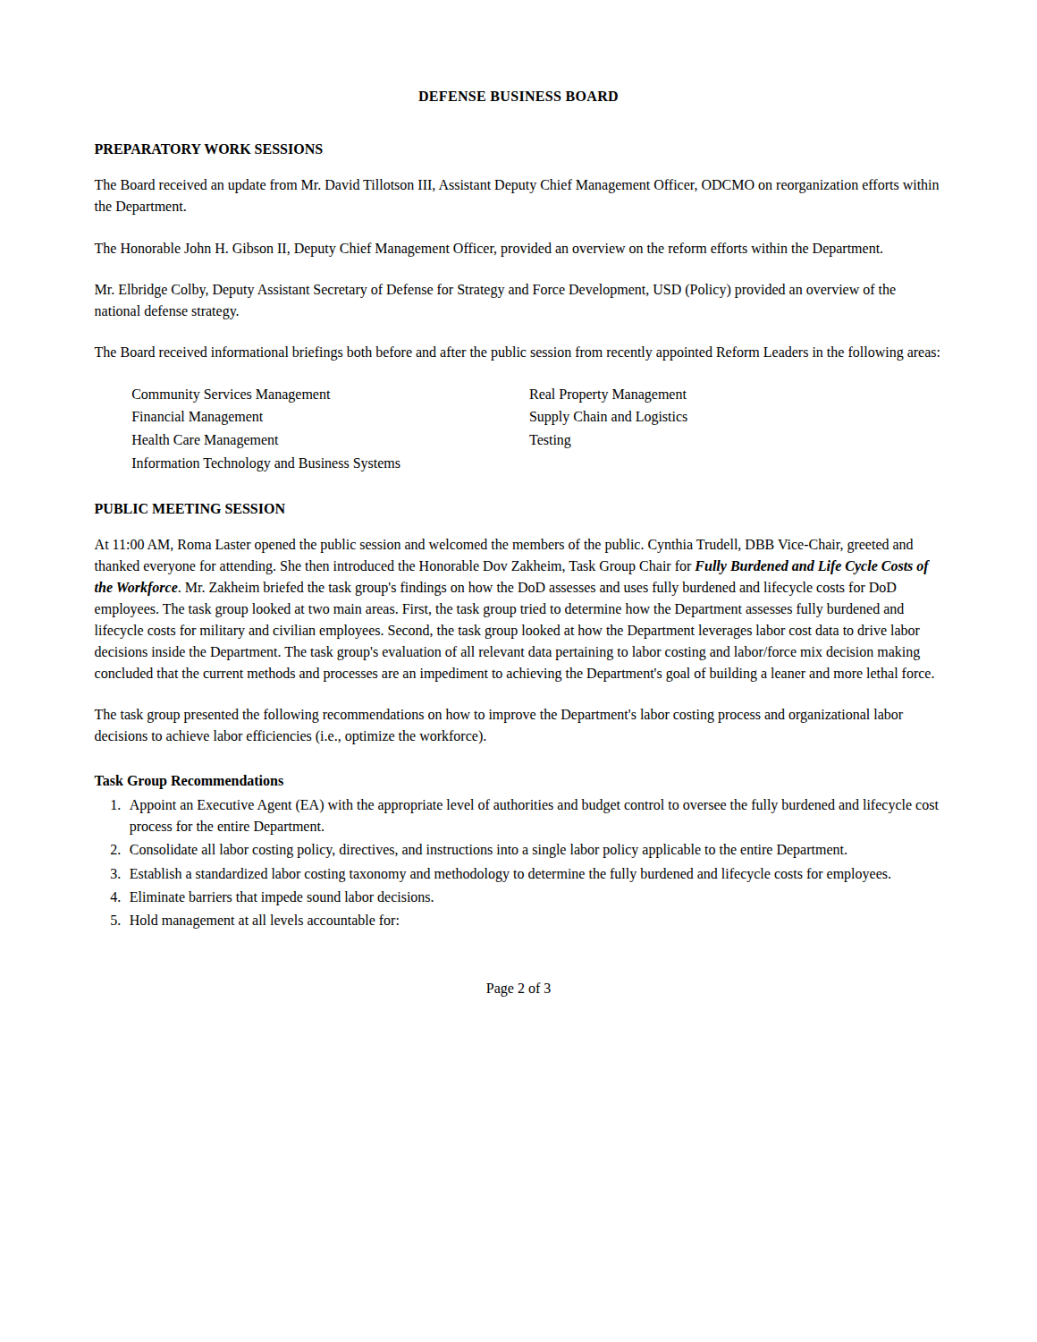DEFENSE BUSINESS BOARD
PREPARATORY WORK SESSIONS
The Board received an update from Mr. David Tillotson III, Assistant Deputy Chief Management Officer, ODCMO on reorganization efforts within the Department.
The Honorable John H. Gibson II, Deputy Chief Management Officer, provided an overview on the reform efforts within the Department.
Mr. Elbridge Colby, Deputy Assistant Secretary of Defense for Strategy and Force Development, USD (Policy) provided an overview of the national defense strategy.
The Board received informational briefings both before and after the public session from recently appointed Reform Leaders in the following areas:
| Community Services Management | Real Property Management |
| Financial Management | Supply Chain and Logistics |
| Health Care Management | Testing |
| Information Technology and Business Systems | |
PUBLIC MEETING SESSION
At 11:00 AM, Roma Laster opened the public session and welcomed the members of the public. Cynthia Trudell, DBB Vice-Chair, greeted and thanked everyone for attending. She then introduced the Honorable Dov Zakheim, Task Group Chair for Fully Burdened and Life Cycle Costs of the Workforce. Mr. Zakheim briefed the task group's findings on how the DoD assesses and uses fully burdened and lifecycle costs for DoD employees. The task group looked at two main areas. First, the task group tried to determine how the Department assesses fully burdened and lifecycle costs for military and civilian employees. Second, the task group looked at how the Department leverages labor cost data to drive labor decisions inside the Department. The task group's evaluation of all relevant data pertaining to labor costing and labor/force mix decision making concluded that the current methods and processes are an impediment to achieving the Department's goal of building a leaner and more lethal force.
The task group presented the following recommendations on how to improve the Department's labor costing process and organizational labor decisions to achieve labor efficiencies (i.e., optimize the workforce).
Task Group Recommendations
Appoint an Executive Agent (EA) with the appropriate level of authorities and budget control to oversee the fully burdened and lifecycle cost process for the entire Department.
Consolidate all labor costing policy, directives, and instructions into a single labor policy applicable to the entire Department.
Establish a standardized labor costing taxonomy and methodology to determine the fully burdened and lifecycle costs for employees.
Eliminate barriers that impede sound labor decisions.
Hold management at all levels accountable for:
Page 2 of 3